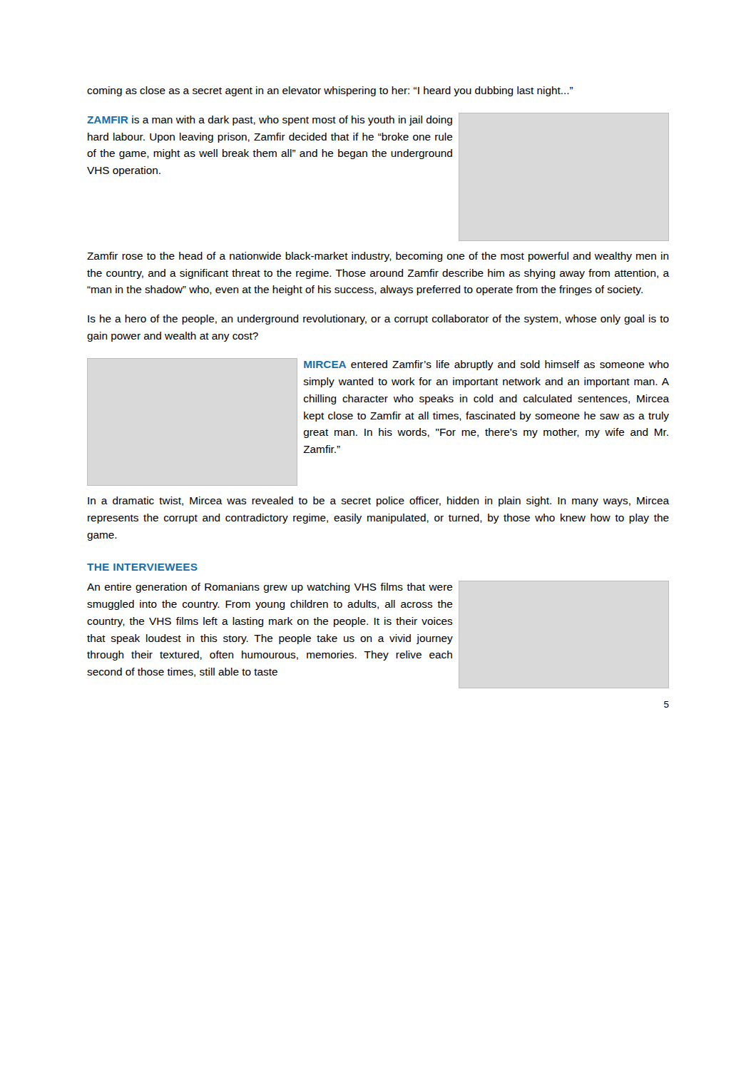coming as close as a secret agent in an elevator whispering to her: “I heard you dubbing last night...”
ZAMFIR is a man with a dark past, who spent most of his youth in jail doing hard labour. Upon leaving prison, Zamfir decided that if he “broke one rule of the game, might as well break them all” and he began the underground VHS operation.
Zamfir rose to the head of a nationwide black-market industry, becoming one of the most powerful and wealthy men in the country, and a significant threat to the regime. Those around Zamfir describe him as shying away from attention, a “man in the shadow” who, even at the height of his success, always preferred to operate from the fringes of society.
Is he a hero of the people, an underground revolutionary, or a corrupt collaborator of the system, whose only goal is to gain power and wealth at any cost?
MIRCEA entered Zamfir’s life abruptly and sold himself as someone who simply wanted to work for an important network and an important man. A chilling character who speaks in cold and calculated sentences, Mircea kept close to Zamfir at all times, fascinated by someone he saw as a truly great man. In his words, "For me, there's my mother, my wife and Mr. Zamfir.”
In a dramatic twist, Mircea was revealed to be a secret police officer, hidden in plain sight. In many ways, Mircea represents the corrupt and contradictory regime, easily manipulated, or turned, by those who knew how to play the game.
THE INTERVIEWEES
An entire generation of Romanians grew up watching VHS films that were smuggled into the country. From young children to adults, all across the country, the VHS films left a lasting mark on the people. It is their voices that speak loudest in this story. The people take us on a vivid journey through their textured, often humourous, memories. They relive each second of those times, still able to taste
5